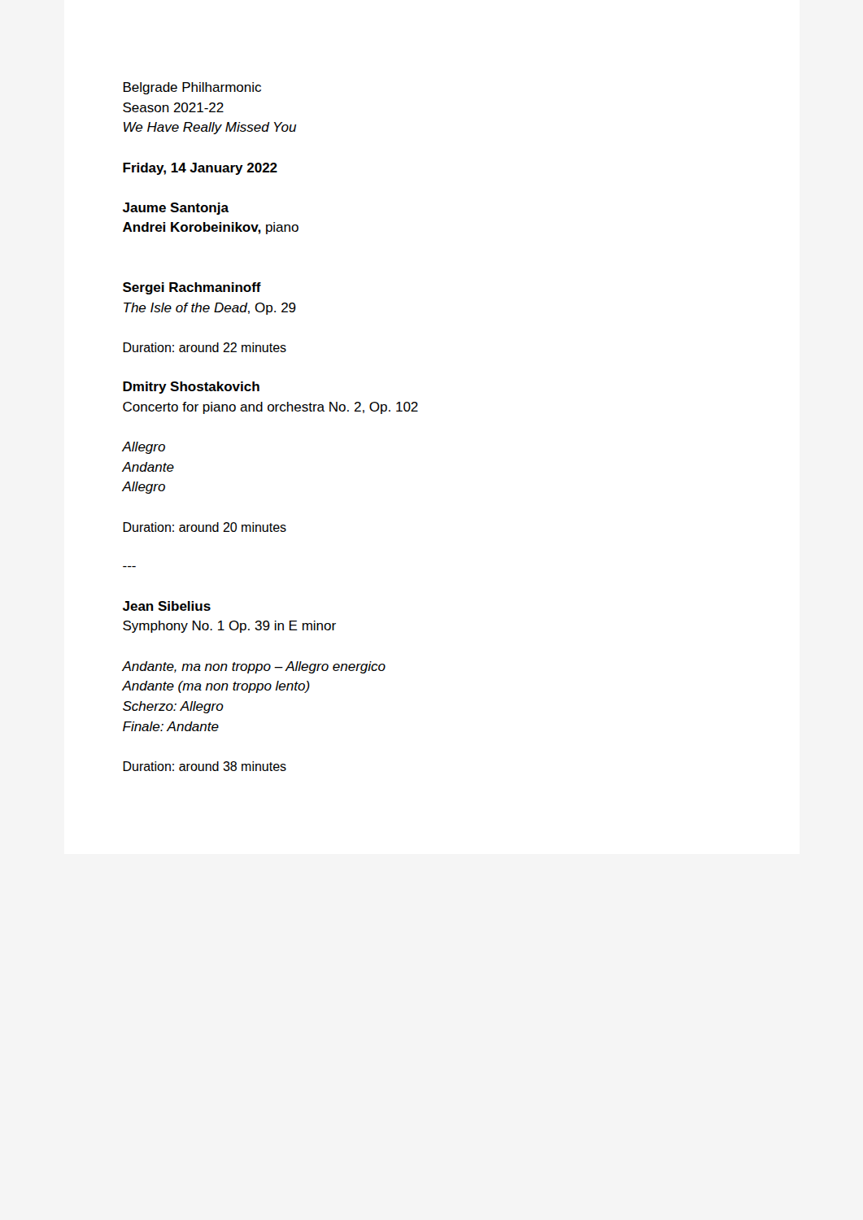Belgrade Philharmonic
Season 2021-22
We Have Really Missed You
Friday, 14 January 2022
Jaume Santonja
Andrei Korobeinikov, piano
Sergei Rachmaninoff
The Isle of the Dead, Op. 29
Duration: around 22 minutes
Dmitry Shostakovich
Concerto for piano and orchestra No. 2, Op. 102
Allegro
Andante
Allegro
Duration: around 20 minutes
---
Jean Sibelius
Symphony No. 1 Op. 39 in E minor
Andante, ma non troppo – Allegro energico
Andante (ma non troppo lento)
Scherzo: Allegro
Finale: Andante
Duration: around 38 minutes